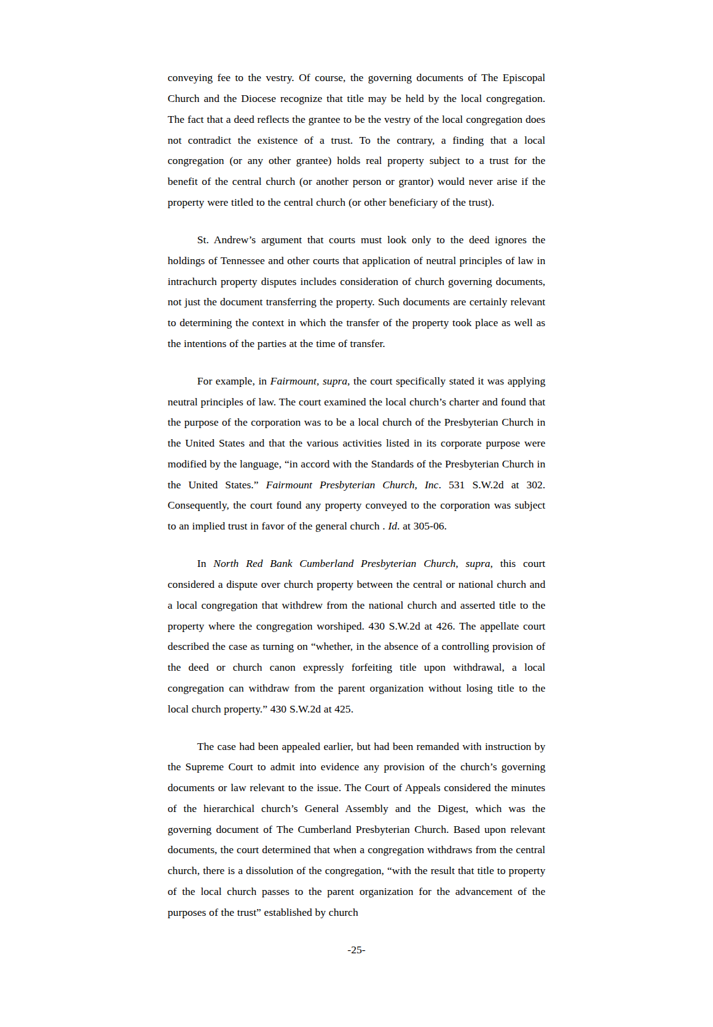conveying fee to the vestry. Of course, the governing documents of The Episcopal Church and the Diocese recognize that title may be held by the local congregation. The fact that a deed reflects the grantee to be the vestry of the local congregation does not contradict the existence of a trust. To the contrary, a finding that a local congregation (or any other grantee) holds real property subject to a trust for the benefit of the central church (or another person or grantor) would never arise if the property were titled to the central church (or other beneficiary of the trust).
St. Andrew’s argument that courts must look only to the deed ignores the holdings of Tennessee and other courts that application of neutral principles of law in intrachurch property disputes includes consideration of church governing documents, not just the document transferring the property. Such documents are certainly relevant to determining the context in which the transfer of the property took place as well as the intentions of the parties at the time of transfer.
For example, in Fairmount, supra, the court specifically stated it was applying neutral principles of law. The court examined the local church’s charter and found that the purpose of the corporation was to be a local church of the Presbyterian Church in the United States and that the various activities listed in its corporate purpose were modified by the language, “in accord with the Standards of the Presbyterian Church in the United States.” Fairmount Presbyterian Church, Inc. 531 S.W.2d at 302. Consequently, the court found any property conveyed to the corporation was subject to an implied trust in favor of the general church . Id. at 305-06.
In North Red Bank Cumberland Presbyterian Church, supra, this court considered a dispute over church property between the central or national church and a local congregation that withdrew from the national church and asserted title to the property where the congregation worshiped. 430 S.W.2d at 426. The appellate court described the case as turning on “whether, in the absence of a controlling provision of the deed or church canon expressly forfeiting title upon withdrawal, a local congregation can withdraw from the parent organization without losing title to the local church property.” 430 S.W.2d at 425.
The case had been appealed earlier, but had been remanded with instruction by the Supreme Court to admit into evidence any provision of the church’s governing documents or law relevant to the issue. The Court of Appeals considered the minutes of the hierarchical church’s General Assembly and the Digest, which was the governing document of The Cumberland Presbyterian Church. Based upon relevant documents, the court determined that when a congregation withdraws from the central church, there is a dissolution of the congregation, “with the result that title to property of the local church passes to the parent organization for the advancement of the purposes of the trust” established by church
-25-